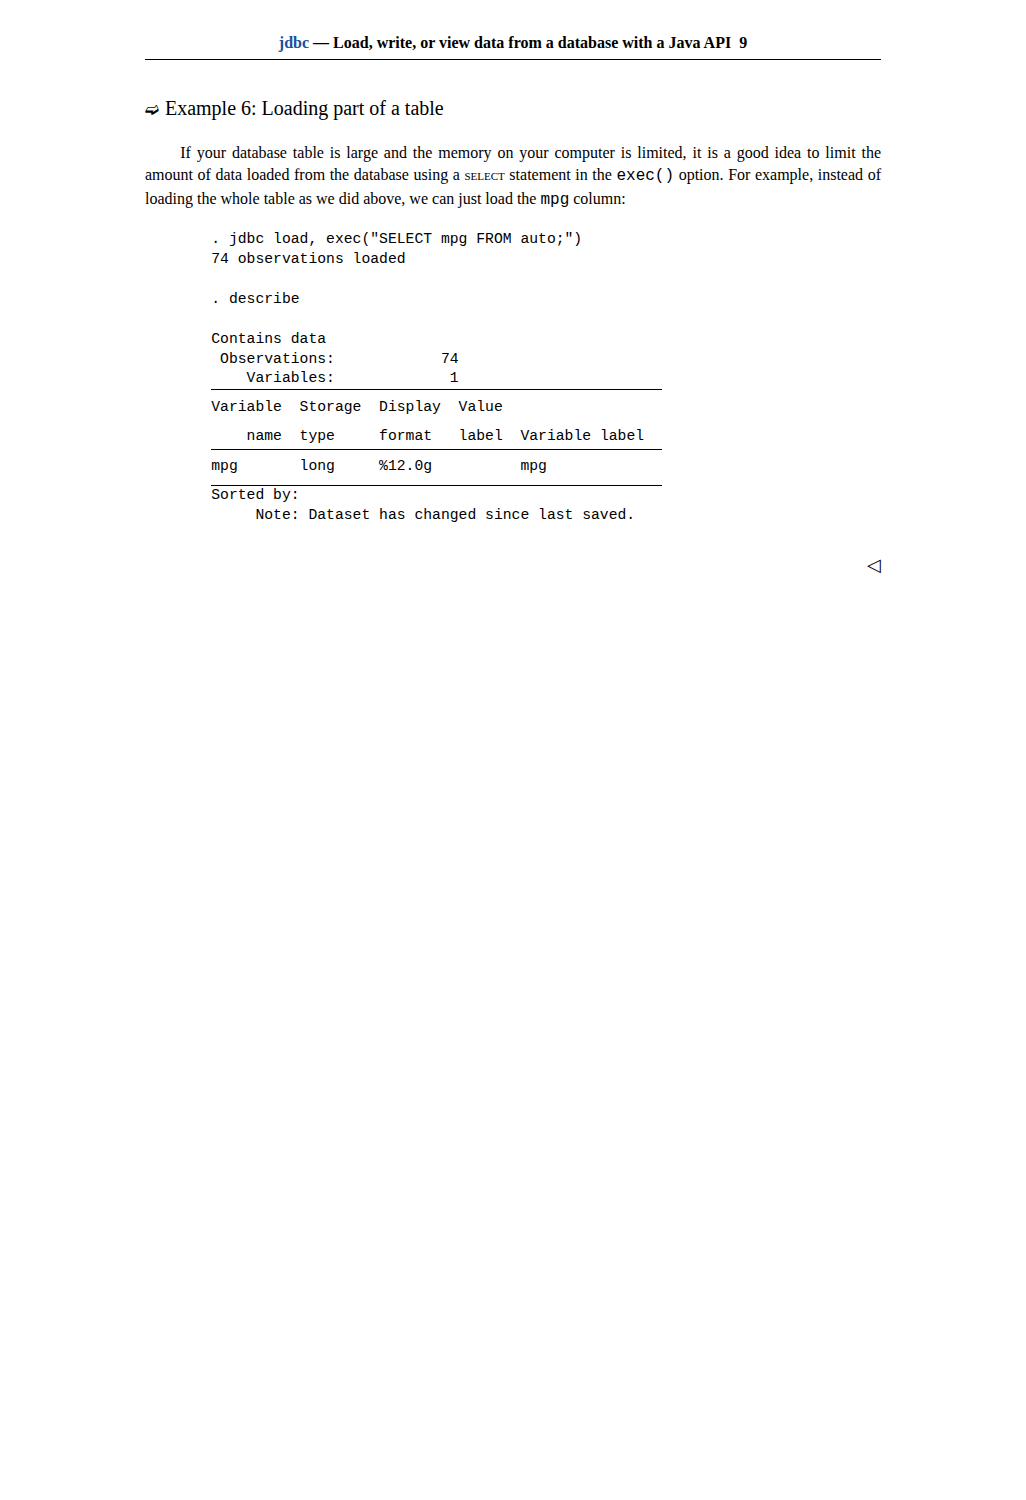jdbc — Load, write, or view data from a database with a Java API 9
➫Example 6: Loading part of a table
If your database table is large and the memory on your computer is limited, it is a good idea to limit the amount of data loaded from the database using a select statement in the exec() option. For example, instead of loading the whole table as we did above, we can just load the mpg column:
. jdbc load, exec("SELECT mpg FROM auto;") 74 observations loaded . describe Contains data Observations: 74 Variables: 1
| Variable | Storage | Display | Value | |
| --- | --- | --- | --- | --- |
| name | type | format | label | Variable label |
| mpg | long | %12.0g | | mpg |
Sorted by: Note: Dataset has changed since last saved.
◁